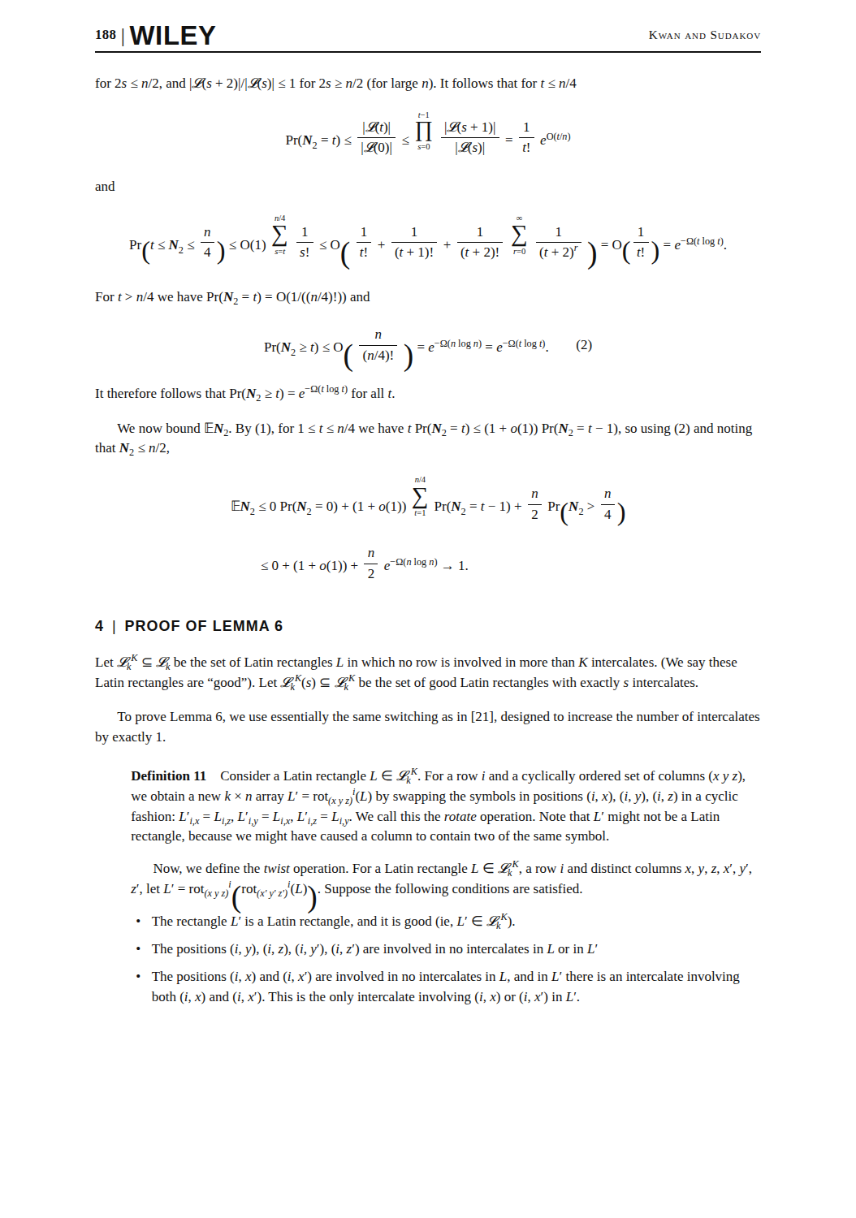188 | WILEY
Kwan and Sudakov
for 2s ≤ n/2, and |𝓛(s + 2)|/|𝓛(s)| ≤ 1 for 2s ≥ n/2 (for large n). It follows that for t ≤ n/4
Pr(N2 = t) ≤ |𝓛(t)||𝓛(0)| ≤ t−1∏s=0 |𝓛(s + 1)||𝓛(s)| = 1 t! eO(t/n)
and
Pr(t ≤ N2 ≤ n 4) ≤ O(1) n/4∑s=t 1 s! ≤ O( 1 t! + 1(t + 1)! + 1(t + 2)! ∞∑r=0 1(t + 2)r ) = O(1 t!) = e−Ω(t log t).
For t > n/4 we have Pr(N2 = t) = O(1/((n/4)!)) and
Pr(N2 ≥ t) ≤ O( n(n/4)! ) = e−Ω(n log n) = e−Ω(t log t).
(2)
It therefore follows that Pr(N2 ≥ t) = e−Ω(t log t) for all t.
We now bound 𝔼N2. By (1), for 1 ≤ t ≤ n/4 we have t Pr(N2 = t) ≤ (1 + o(1)) Pr(N2 = t − 1), so using (2) and noting that N2 ≤ n/2,
𝔼N2 ≤ 0 Pr(N2 = 0) + (1 + o(1)) n/4∑t=1 Pr(N2 = t − 1) + n 2 Pr(N2 > n 4)
≤ 0 + (1 + o(1)) + n 2 e−Ω(n log n) → 1.
4|PROOF OF LEMMA 6
Let 𝓛kK ⊆ 𝓛k be the set of Latin rectangles L in which no row is involved in more than K intercalates. (We say these Latin rectangles are “good”). Let 𝓛kK(s) ⊆ 𝓛kK be the set of good Latin rectangles with exactly s intercalates.
To prove Lemma 6, we use essentially the same switching as in [21], designed to increase the number of intercalates by exactly 1.
Definition 11 Consider a Latin rectangle L ∈ 𝓛kK. For a row i and a cyclically ordered set of columns (x y z), we obtain a new k × n array L′ = rot(x y z)i(L) by swapping the symbols in positions (i, x), (i, y), (i, z) in a cyclic fashion: L′i,x = Li,z, L′i,y = Li,x, L′i,z = Li,y. We call this the rotate operation. Note that L′ might not be a Latin rectangle, because we might have caused a column to contain two of the same symbol.
Now, we define the twist operation. For a Latin rectangle L ∈ 𝓛kK, a row i and distinct columns x, y, z, x′, y′, z′, let L′ = rot(x y z)i(rot(x′ y′ z′)i(L)). Suppose the following conditions are satisfied.
The rectangle L′ is a Latin rectangle, and it is good (ie, L′ ∈ 𝓛kK).
The positions (i, y), (i, z), (i, y′), (i, z′) are involved in no intercalates in L or in L′
The positions (i, x) and (i, x′) are involved in no intercalates in L, and in L′ there is an intercalate involving both (i, x) and (i, x′). This is the only intercalate involving (i, x) or (i, x′) in L′.